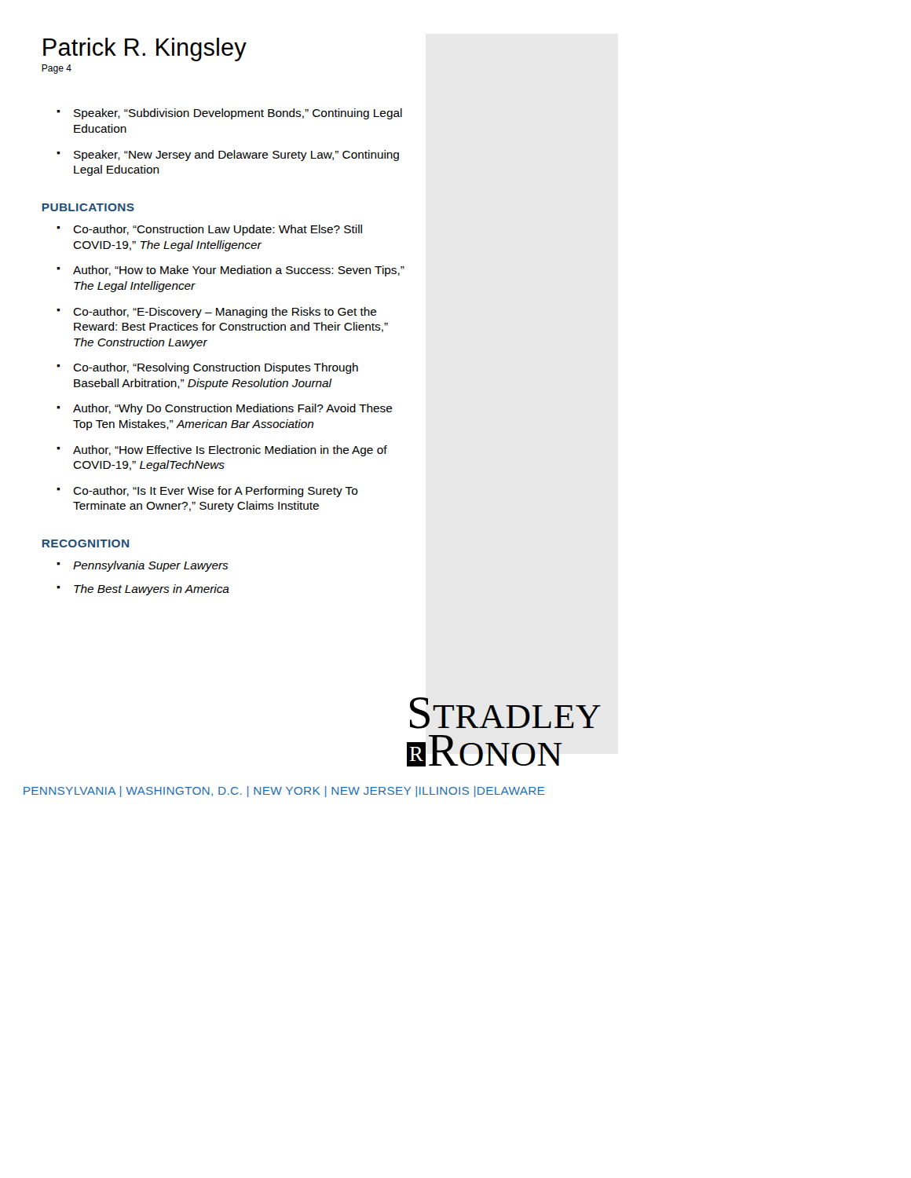Patrick R. Kingsley
Page 4
Speaker, “Subdivision Development Bonds,” Continuing Legal Education
Speaker, “New Jersey and Delaware Surety Law,” Continuing
Legal Education
PUBLICATIONS
Co-author, “Construction Law Update: What Else? Still COVID-19,” The Legal Intelligencer
Author, “How to Make Your Mediation a Success: Seven Tips,” The Legal Intelligencer
Co-author, “E-Discovery – Managing the Risks to Get the Reward: Best Practices for Construction and Their Clients,” The Construction Lawyer
Co-author, “Resolving Construction Disputes Through Baseball Arbitration,” Dispute Resolution Journal
Author, “Why Do Construction Mediations Fail? Avoid These Top Ten Mistakes,” American Bar Association
Author, “How Effective Is Electronic Mediation in the Age of COVID-19,” LegalTechNews
Co-author, “Is It Ever Wise for A Performing Surety To Terminate an Owner?,” Surety Claims Institute
RECOGNITION
Pennsylvania Super Lawyers
The Best Lawyers in America
STRADLEY
RRONON
PENNSYLVANIA | WASHINGTON, D.C. | NEW YORK | NEW JERSEY |ILLINOIS |DELAWARE